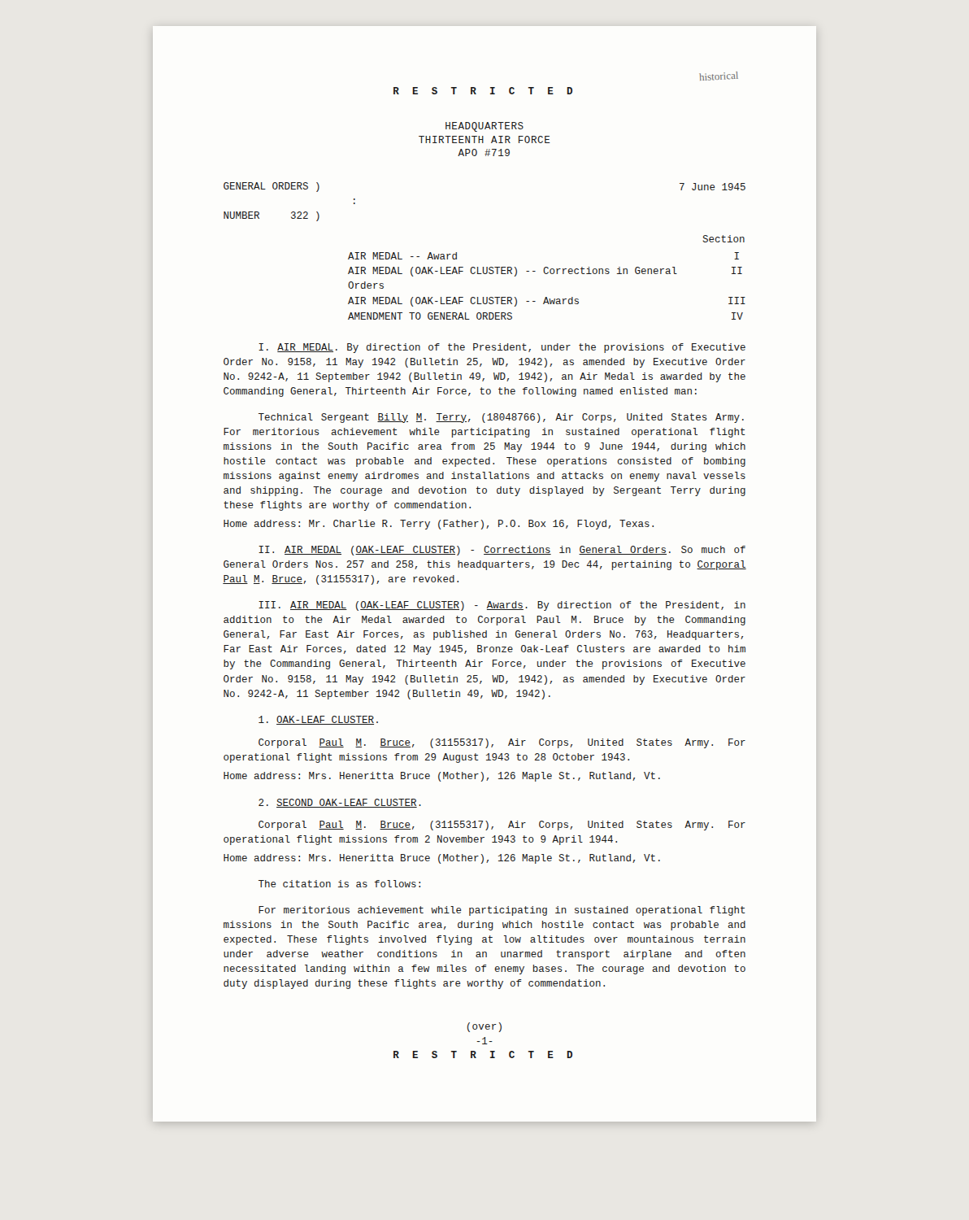R E S T R I C T E D
historical
HEADQUARTERS
THIRTEENTH AIR FORCE
APO #719
GENERAL ORDERS ) : NUMBER 322 )
7 June 1945
| Section |
| --- |
| AIR MEDAL -- Award | I |
| AIR MEDAL (OAK-LEAF CLUSTER) -- Corrections in General Orders | II |
| AIR MEDAL (OAK-LEAF CLUSTER) -- Awards | III |
| AMENDMENT TO GENERAL ORDERS | IV |
I. AIR MEDAL. By direction of the President, under the provisions of Executive Order No. 9158, 11 May 1942 (Bulletin 25, WD, 1942), as amended by Executive Order No. 9242-A, 11 September 1942 (Bulletin 49, WD, 1942), an Air Medal is awarded by the Commanding General, Thirteenth Air Force, to the following named enlisted man:
Technical Sergeant Billy M. Terry, (18048766), Air Corps, United States Army. For meritorious achievement while participating in sustained operational flight missions in the South Pacific area from 25 May 1944 to 9 June 1944, during which hostile contact was probable and expected. These operations consisted of bombing missions against enemy airdromes and installations and attacks on enemy naval vessels and shipping. The courage and devotion to duty displayed by Sergeant Terry during these flights are worthy of commendation.
Home address: Mr. Charlie R. Terry (Father), P.O. Box 16, Floyd, Texas.
II. AIR MEDAL (OAK-LEAF CLUSTER) - Corrections in General Orders. So much of General Orders Nos. 257 and 258, this headquarters, 19 Dec 44, pertaining to Corporal Paul M. Bruce, (31155317), are revoked.
III. AIR MEDAL (OAK-LEAF CLUSTER) - Awards. By direction of the President, in addition to the Air Medal awarded to Corporal Paul M. Bruce by the Commanding General, Far East Air Forces, as published in General Orders No. 763, Headquarters, Far East Air Forces, dated 12 May 1945, Bronze Oak-Leaf Clusters are awarded to him by the Commanding General, Thirteenth Air Force, under the provisions of Executive Order No. 9158, 11 May 1942 (Bulletin 25, WD, 1942), as amended by Executive Order No. 9242-A, 11 September 1942 (Bulletin 49, WD, 1942).
1. OAK-LEAF CLUSTER.
Corporal Paul M. Bruce, (31155317), Air Corps, United States Army. For operational flight missions from 29 August 1943 to 28 October 1943.
Home address: Mrs. Heneritta Bruce (Mother), 126 Maple St., Rutland, Vt.
2. SECOND OAK-LEAF CLUSTER.
Corporal Paul M. Bruce, (31155317), Air Corps, United States Army. For operational flight missions from 2 November 1943 to 9 April 1944.
Home address: Mrs. Heneritta Bruce (Mother), 126 Maple St., Rutland, Vt.
The citation is as follows:
For meritorious achievement while participating in sustained operational flight missions in the South Pacific area, during which hostile contact was probable and expected. These flights involved flying at low altitudes over mountainous terrain under adverse weather conditions in an unarmed transport airplane and often necessitated landing within a few miles of enemy bases. The courage and devotion to duty displayed during these flights are worthy of commendation.
(over)
-1-
R E S T R I C T E D